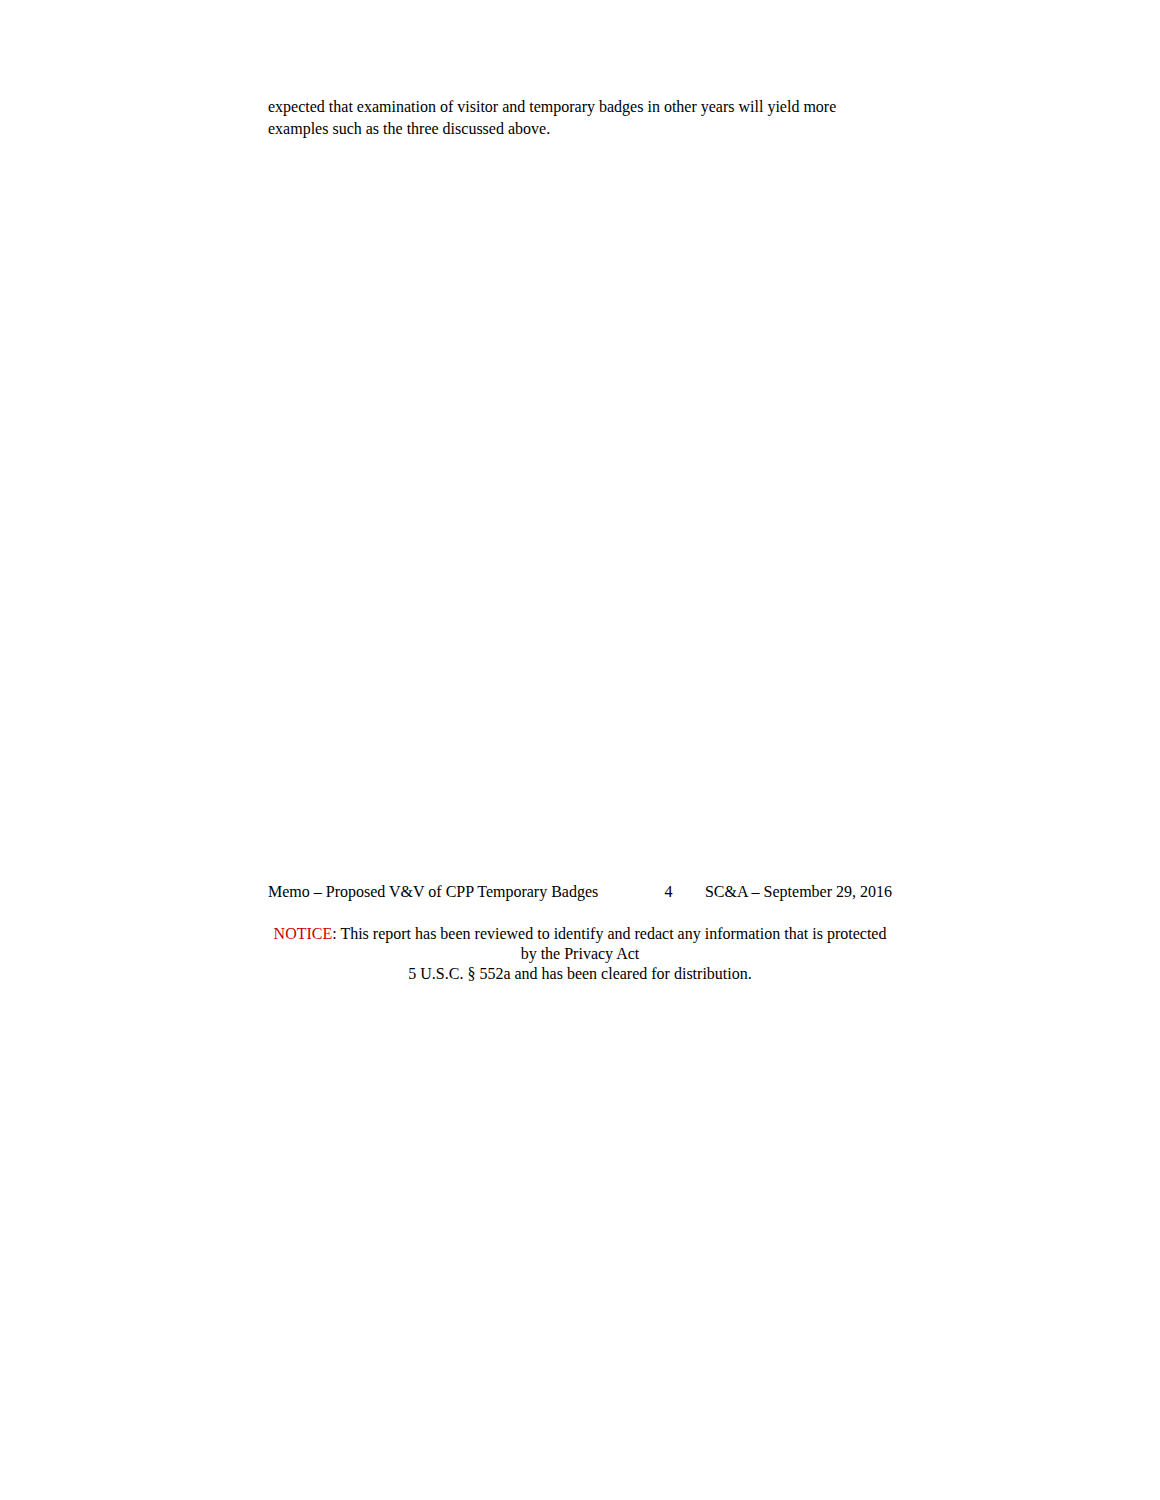expected that examination of visitor and temporary badges in other years will yield more examples such as the three discussed above.
Memo – Proposed V&V of CPP Temporary Badges 4 SC&A – September 29, 2016
NOTICE: This report has been reviewed to identify and redact any information that is protected by the Privacy Act
5 U.S.C. § 552a and has been cleared for distribution.